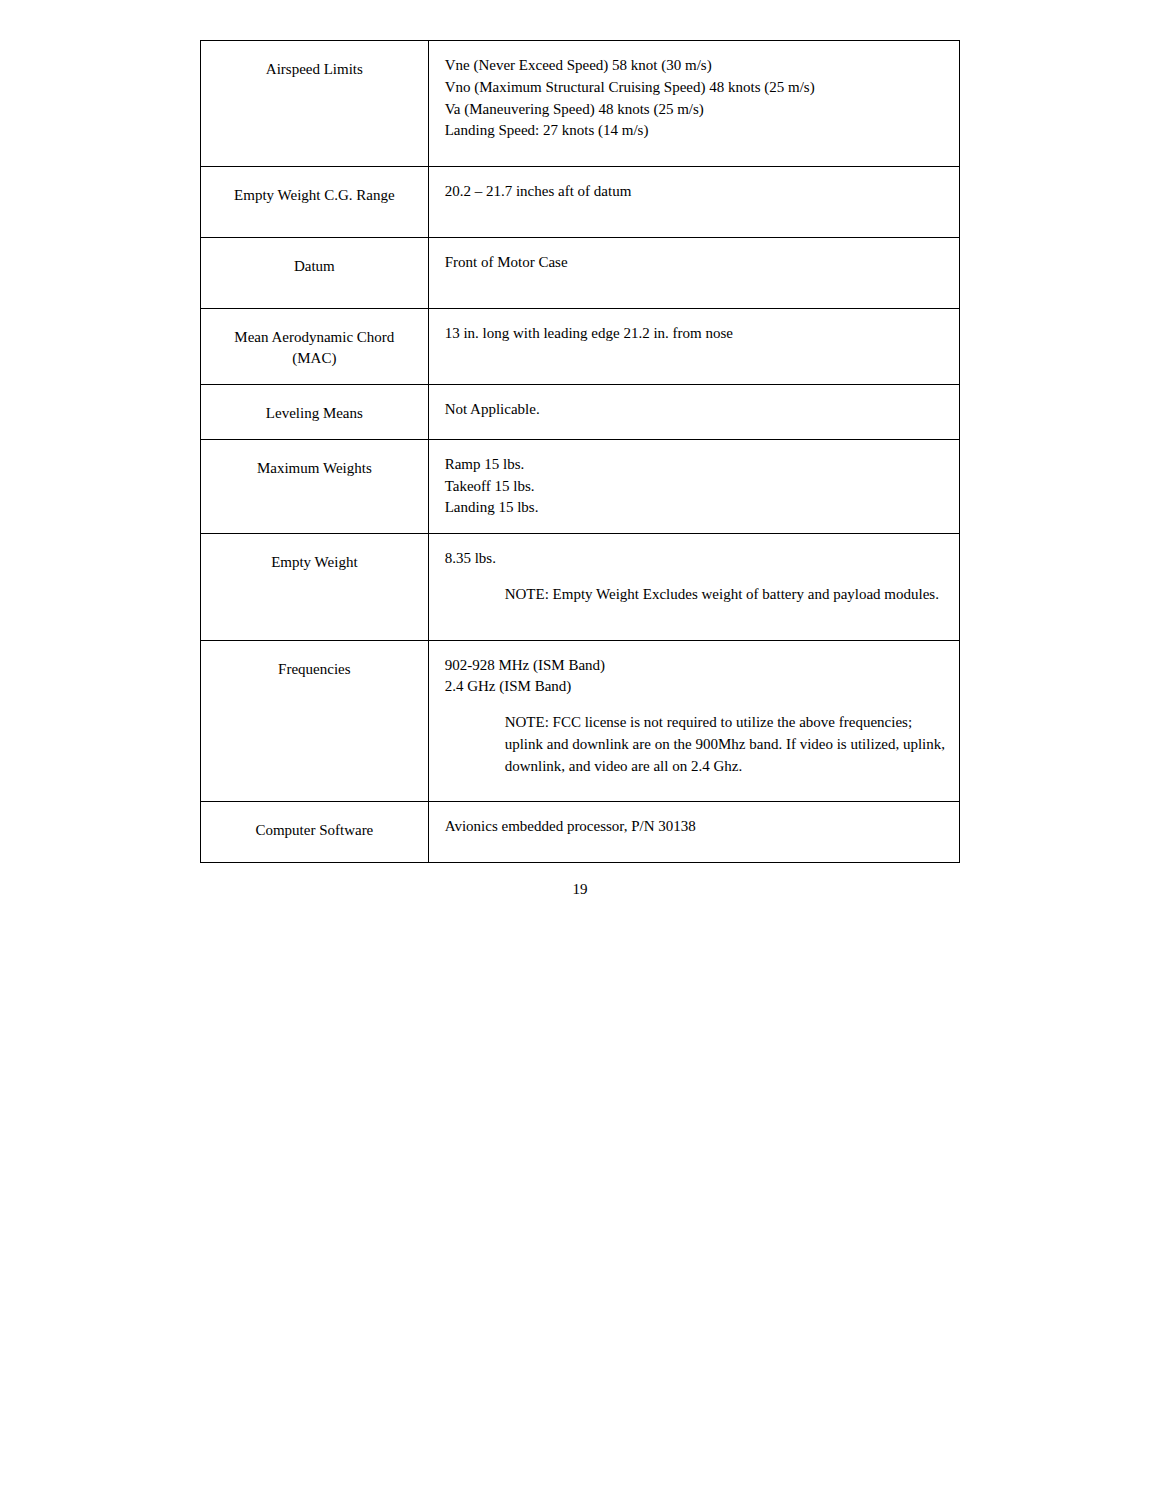| Airspeed Limits | Vne (Never Exceed Speed) 58 knot (30 m/s) Vno (Maximum Structural Cruising Speed) 48 knots (25 m/s) Va (Maneuvering Speed) 48 knots (25 m/s) Landing Speed: 27 knots (14 m/s) |
| Empty Weight C.G. Range | 20.2 – 21.7 inches aft of datum |
| Datum | Front of Motor Case |
| Mean Aerodynamic Chord (MAC) | 13 in. long with leading edge 21.2 in. from nose |
| Leveling Means | Not Applicable. |
| Maximum Weights | Ramp 15 lbs. Takeoff 15 lbs. Landing 15 lbs. |
| Empty Weight | 8.35 lbs. NOTE: Empty Weight Excludes weight of battery and payload modules. |
| Frequencies | 902-928 MHz (ISM Band) 2.4 GHz (ISM Band) NOTE: FCC license is not required to utilize the above frequencies; uplink and downlink are on the 900Mhz band. If video is utilized, uplink, downlink, and video are all on 2.4 Ghz. |
| Computer Software | Avionics embedded processor, P/N 30138 |
19